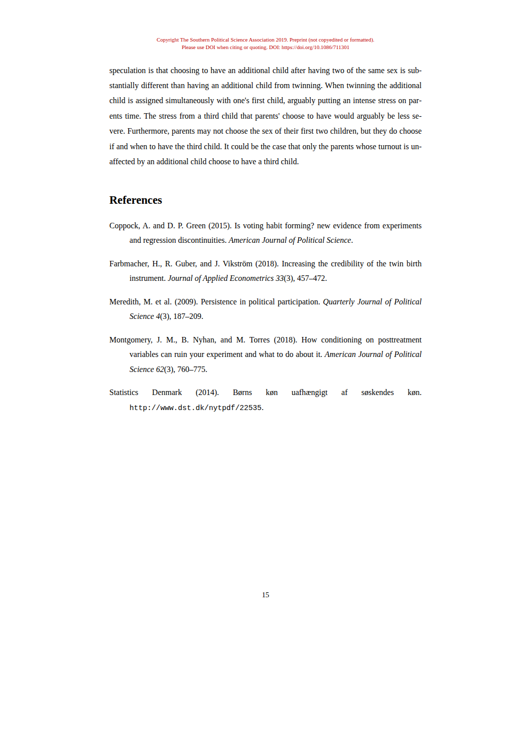Copyright The Southern Political Science Association 2019. Preprint (not copyedited or formatted).
Please use DOI when citing or quoting. DOI: https://doi.org/10.1086/711301
speculation is that choosing to have an additional child after having two of the same sex is substantially different than having an additional child from twinning. When twinning the additional child is assigned simultaneously with one's first child, arguably putting an intense stress on parents time. The stress from a third child that parents' choose to have would arguably be less severe. Furthermore, parents may not choose the sex of their first two children, but they do choose if and when to have the third child. It could be the case that only the parents whose turnout is unaffected by an additional child choose to have a third child.
References
Coppock, A. and D. P. Green (2015). Is voting habit forming? new evidence from experiments and regression discontinuities. American Journal of Political Science.
Farbmacher, H., R. Guber, and J. Vikström (2018). Increasing the credibility of the twin birth instrument. Journal of Applied Econometrics 33(3), 457–472.
Meredith, M. et al. (2009). Persistence in political participation. Quarterly Journal of Political Science 4(3), 187–209.
Montgomery, J. M., B. Nyhan, and M. Torres (2018). How conditioning on posttreatment variables can ruin your experiment and what to do about it. American Journal of Political Science 62(3), 760–775.
Statistics Denmark (2014). Børns køn uafhængigt af søskendes køn. http://www.dst.dk/nytpdf/22535.
15